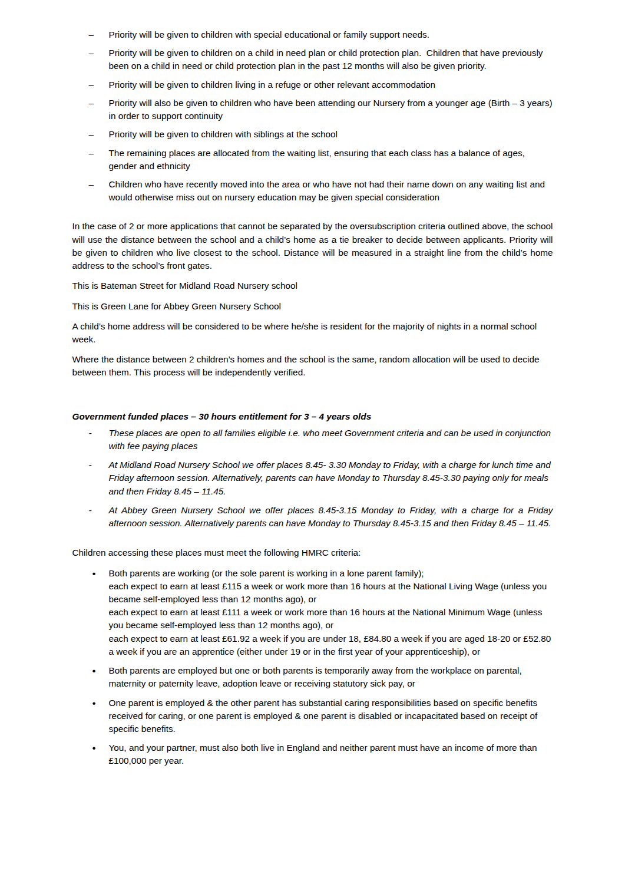Priority will be given to children with special educational or family support needs.
Priority will be given to children on a child in need plan or child protection plan. Children that have previously been on a child in need or child protection plan in the past 12 months will also be given priority.
Priority will be given to children living in a refuge or other relevant accommodation
Priority will also be given to children who have been attending our Nursery from a younger age (Birth – 3 years) in order to support continuity
Priority will be given to children with siblings at the school
The remaining places are allocated from the waiting list, ensuring that each class has a balance of ages, gender and ethnicity
Children who have recently moved into the area or who have not had their name down on any waiting list and would otherwise miss out on nursery education may be given special consideration
In the case of 2 or more applications that cannot be separated by the oversubscription criteria outlined above, the school will use the distance between the school and a child’s home as a tie breaker to decide between applicants. Priority will be given to children who live closest to the school. Distance will be measured in a straight line from the child’s home address to the school’s front gates.
This is Bateman Street for Midland Road Nursery school
This is Green Lane for Abbey Green Nursery School
A child’s home address will be considered to be where he/she is resident for the majority of nights in a normal school week.
Where the distance between 2 children’s homes and the school is the same, random allocation will be used to decide between them. This process will be independently verified.
Government funded places – 30 hours entitlement for 3 – 4 years olds
These places are open to all families eligible i.e. who meet Government criteria and can be used in conjunction with fee paying places
At Midland Road Nursery School we offer places 8.45- 3.30 Monday to Friday, with a charge for lunch time and Friday afternoon session. Alternatively, parents can have Monday to Thursday 8.45-3.30 paying only for meals and then Friday 8.45 – 11.45.
At Abbey Green Nursery School we offer places 8.45-3.15 Monday to Friday, with a charge for a Friday afternoon session. Alternatively parents can have Monday to Thursday 8.45-3.15 and then Friday 8.45 – 11.45.
Children accessing these places must meet the following HMRC criteria:
Both parents are working (or the sole parent is working in a lone parent family);
each expect to earn at least £115 a week or work more than 16 hours at the National Living Wage (unless you became self-employed less than 12 months ago), or
each expect to earn at least £111 a week or work more than 16 hours at the National Minimum Wage (unless you became self-employed less than 12 months ago), or
each expect to earn at least £61.92 a week if you are under 18, £84.80 a week if you are aged 18-20 or £52.80 a week if you are an apprentice (either under 19 or in the first year of your apprenticeship), or
Both parents are employed but one or both parents is temporarily away from the workplace on parental, maternity or paternity leave, adoption leave or receiving statutory sick pay, or
One parent is employed & the other parent has substantial caring responsibilities based on specific benefits received for caring, or one parent is employed & one parent is disabled or incapacitated based on receipt of specific benefits.
You, and your partner, must also both live in England and neither parent must have an income of more than £100,000 per year.